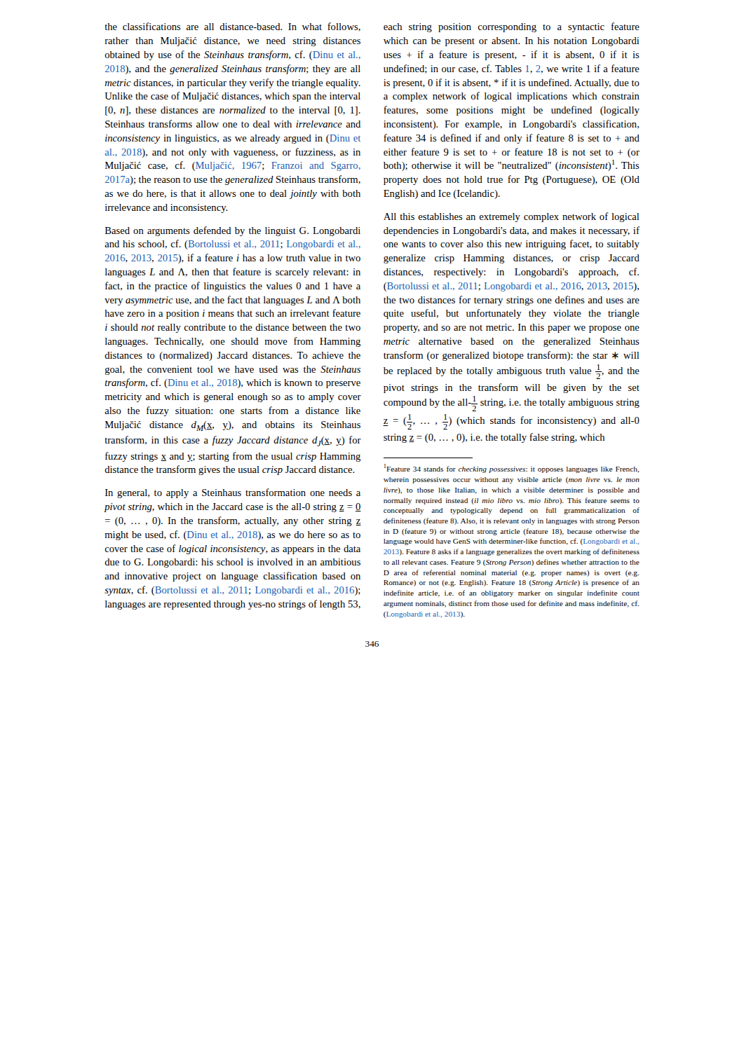the classifications are all distance-based. In what follows, rather than Muljačić distance, we need string distances obtained by use of the Steinhaus transform, cf. (Dinu et al., 2018), and the generalized Steinhaus transform; they are all metric distances, in particular they verify the triangle equality. Unlike the case of Muljačić distances, which span the interval [0, n], these distances are normalized to the interval [0, 1]. Steinhaus transforms allow one to deal with irrelevance and inconsistency in linguistics, as we already argued in (Dinu et al., 2018), and not only with vagueness, or fuzziness, as in Muljačić case, cf. (Muljačić, 1967; Franzoi and Sgarro, 2017a); the reason to use the generalized Steinhaus transform, as we do here, is that it allows one to deal jointly with both irrelevance and inconsistency.
Based on arguments defended by the linguist G. Longobardi and his school, cf. (Bortolussi et al., 2011; Longobardi et al., 2016, 2013, 2015), if a feature i has a low truth value in two languages L and Λ, then that feature is scarcely relevant: in fact, in the practice of linguistics the values 0 and 1 have a very asymmetric use, and the fact that languages L and Λ both have zero in a position i means that such an irrelevant feature i should not really contribute to the distance between the two languages. Technically, one should move from Hamming distances to (normalized) Jaccard distances. To achieve the goal, the convenient tool we have used was the Steinhaus transform, cf. (Dinu et al., 2018), which is known to preserve metricity and which is general enough so as to amply cover also the fuzzy situation: one starts from a distance like Muljačić distance dM(x, y), and obtains its Steinhaus transform, in this case a fuzzy Jaccard distance dJ(x, y) for fuzzy strings x and y; starting from the usual crisp Hamming distance the transform gives the usual crisp Jaccard distance.
In general, to apply a Steinhaus transformation one needs a pivot string, which in the Jaccard case is the all-0 string z = 0 = (0, … , 0). In the transform, actually, any other string z might be used, cf. (Dinu et al., 2018), as we do here so as to cover the case of logical inconsistency, as appears in the data due to G. Longobardi: his school is involved in an ambitious and innovative project on language classification based on syntax, cf. (Bortolussi et al., 2011; Longobardi et al., 2016); languages are represented through yes-no strings of length 53, each string position corresponding to a syntactic feature which can be present or absent. In his notation Longobardi uses + if a feature is present, - if it is absent, 0 if it is undefined; in our case, cf. Tables 1, 2, we write 1 if a feature is present, 0 if it is absent, * if it is undefined. Actually, due to a complex network of logical implications which constrain features, some positions might be undefined (logically inconsistent). For example, in Longobardi's classification, feature 34 is defined if and only if feature 8 is set to + and either feature 9 is set to + or feature 18 is not set to + (or both); otherwise it will be "neutralized" (inconsistent)1. This property does not hold true for Ptg (Portuguese), OE (Old English) and Ice (Icelandic).
All this establishes an extremely complex network of logical dependencies in Longobardi's data, and makes it necessary, if one wants to cover also this new intriguing facet, to suitably generalize crisp Hamming distances, or crisp Jaccard distances, respectively: in Longobardi's approach, cf. (Bortolussi et al., 2011; Longobardi et al., 2016, 2013, 2015), the two distances for ternary strings one defines and uses are quite useful, but unfortunately they violate the triangle property, and so are not metric. In this paper we propose one metric alternative based on the generalized Steinhaus transform (or generalized biotope transform): the star ∗ will be replaced by the totally ambiguous truth value 12, and the pivot strings in the transform will be given by the set compound by the all-12 string, i.e. the totally ambiguous string z = (12, … , 12) (which stands for inconsistency) and all-0 string z = (0, … , 0), i.e. the totally false string, which
1Feature 34 stands for checking possessives: it opposes languages like French, wherein possessives occur without any visible article (mon livre vs. le mon livre), to those like Italian, in which a visible determiner is possible and normally required instead (il mio libro vs. mio libro). This feature seems to conceptually and typologically depend on full grammaticalization of definiteness (feature 8). Also, it is relevant only in languages with strong Person in D (feature 9) or without strong article (feature 18), because otherwise the language would have GenS with determiner-like function, cf. (Longobardi et al., 2013). Feature 8 asks if a language generalizes the overt marking of definiteness to all relevant cases. Feature 9 (Strong Person) defines whether attraction to the D area of referential nominal material (e.g. proper names) is overt (e.g. Romance) or not (e.g. English). Feature 18 (Strong Article) is presence of an indefinite article, i.e. of an obligatory marker on singular indefinite count argument nominals, distinct from those used for definite and mass indefinite, cf. (Longobardi et al., 2013).
346